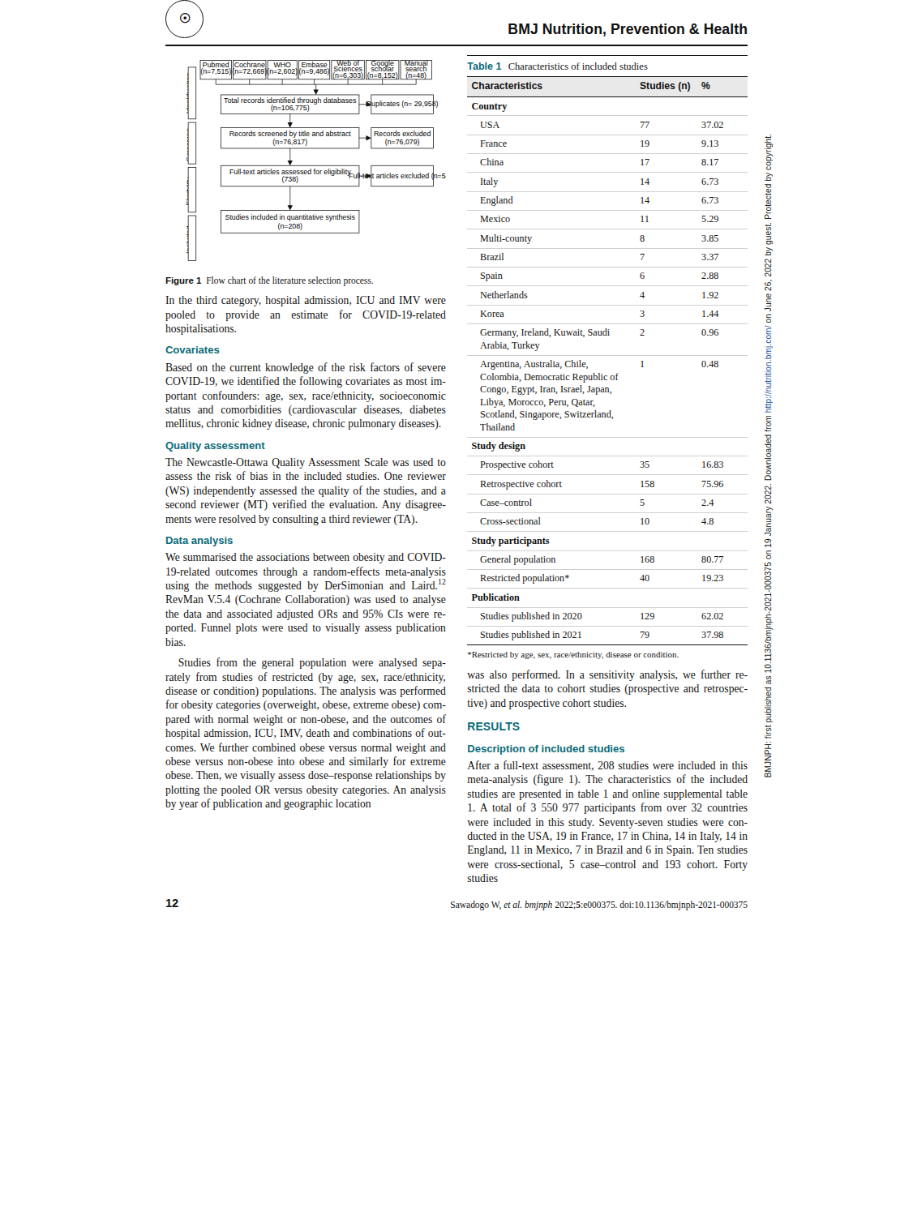☉
BMJ Nutrition, Prevention & Health
Identification Screening Eligibility Included Pubmed (n=7,515) Cochrane (n=72,669) WHO (n=2,602) Embase (n=9,486) Web of Sciences (n=6,303) Google scholar (n=8,152) Manual search (n=48) Total records identified through databases (n=106,775) Duplicates (n= 29,958) Records screened by title and abstract (n=76,817) Records excluded (n=76,079) Full-text articles assessed for eligibility (738) Full-text articles excluded (n=530) Studies included in quantitative synthesis (n=208)
Figure 1 Flow chart of the literature selection process.
In the third category, hospital admission, ICU and IMV were pooled to provide an estimate for COVID-19-related hospitalisations.
Covariates
Based on the current knowledge of the risk factors of severe COVID-19, we identified the following covariates as most important confounders: age, sex, race/ethnicity, socioeconomic status and comorbidities (cardiovascular diseases, diabetes mellitus, chronic kidney disease, chronic pulmonary diseases).
Quality assessment
The Newcastle-Ottawa Quality Assessment Scale was used to assess the risk of bias in the included studies. One reviewer (WS) independently assessed the quality of the studies, and a second reviewer (MT) verified the evaluation. Any disagreements were resolved by consulting a third reviewer (TA).
Data analysis
We summarised the associations between obesity and COVID-19-related outcomes through a random-effects meta-analysis using the methods suggested by DerSimonian and Laird.12 RevMan V.5.4 (Cochrane Collaboration) was used to analyse the data and associated adjusted ORs and 95% CIs were reported. Funnel plots were used to visually assess publication bias.
Studies from the general population were analysed separately from studies of restricted (by age, sex, race/ethnicity, disease or condition) populations. The analysis was performed for obesity categories (overweight, obese, extreme obese) compared with normal weight or non-obese, and the outcomes of hospital admission, ICU, IMV, death and combinations of outcomes. We further combined obese versus normal weight and obese versus non-obese into obese and similarly for extreme obese. Then, we visually assess dose–response relationships by plotting the pooled OR versus obesity categories. An analysis by year of publication and geographic location
Table 1 Characteristics of included studies
| Characteristics | Studies (n) | % |
| --- | --- | --- |
| Country |
| USA | 77 | 37.02 |
| France | 19 | 9.13 |
| China | 17 | 8.17 |
| Italy | 14 | 6.73 |
| England | 14 | 6.73 |
| Mexico | 11 | 5.29 |
| Multi-county | 8 | 3.85 |
| Brazil | 7 | 3.37 |
| Spain | 6 | 2.88 |
| Netherlands | 4 | 1.92 |
| Korea | 3 | 1.44 |
| Germany, Ireland, Kuwait, Saudi Arabia, Turkey | 2 | 0.96 |
| Argentina, Australia, Chile, Colombia, Democratic Republic of Congo, Egypt, Iran, Israel, Japan, Libya, Morocco, Peru, Qatar, Scotland, Singapore, Switzerland, Thailand | 1 | 0.48 |
| Study design |
| Prospective cohort | 35 | 16.83 |
| Retrospective cohort | 158 | 75.96 |
| Case–control | 5 | 2.4 |
| Cross-sectional | 10 | 4.8 |
| Study participants |
| General population | 168 | 80.77 |
| Restricted population* | 40 | 19.23 |
| Publication |
| Studies published in 2020 | 129 | 62.02 |
| Studies published in 2021 | 79 | 37.98 |
*Restricted by age, sex, race/ethnicity, disease or condition.
was also performed. In a sensitivity analysis, we further restricted the data to cohort studies (prospective and retrospective) and prospective cohort studies.
Results
Description of included studies
After a full-text assessment, 208 studies were included in this meta-analysis (figure 1). The characteristics of the included studies are presented in table 1 and online supplemental table 1. A total of 3 550 977 participants from over 32 countries were included in this study. Seventy-seven studies were conducted in the USA, 19 in France, 17 in China, 14 in Italy, 14 in England, 11 in Mexico, 7 in Brazil and 6 in Spain. Ten studies were cross-sectional, 5 case–control and 193 cohort. Forty studies
12
Sawadogo W, et al. bmjnph 2022;5:e000375. doi:10.1136/bmjnph-2021-000375
BMJNPH: first published as 10.1136/bmjnph-2021-000375 on 19 January 2022. Downloaded from http://nutrition.bmj.com/ on June 26, 2022 by guest. Protected by copyright.